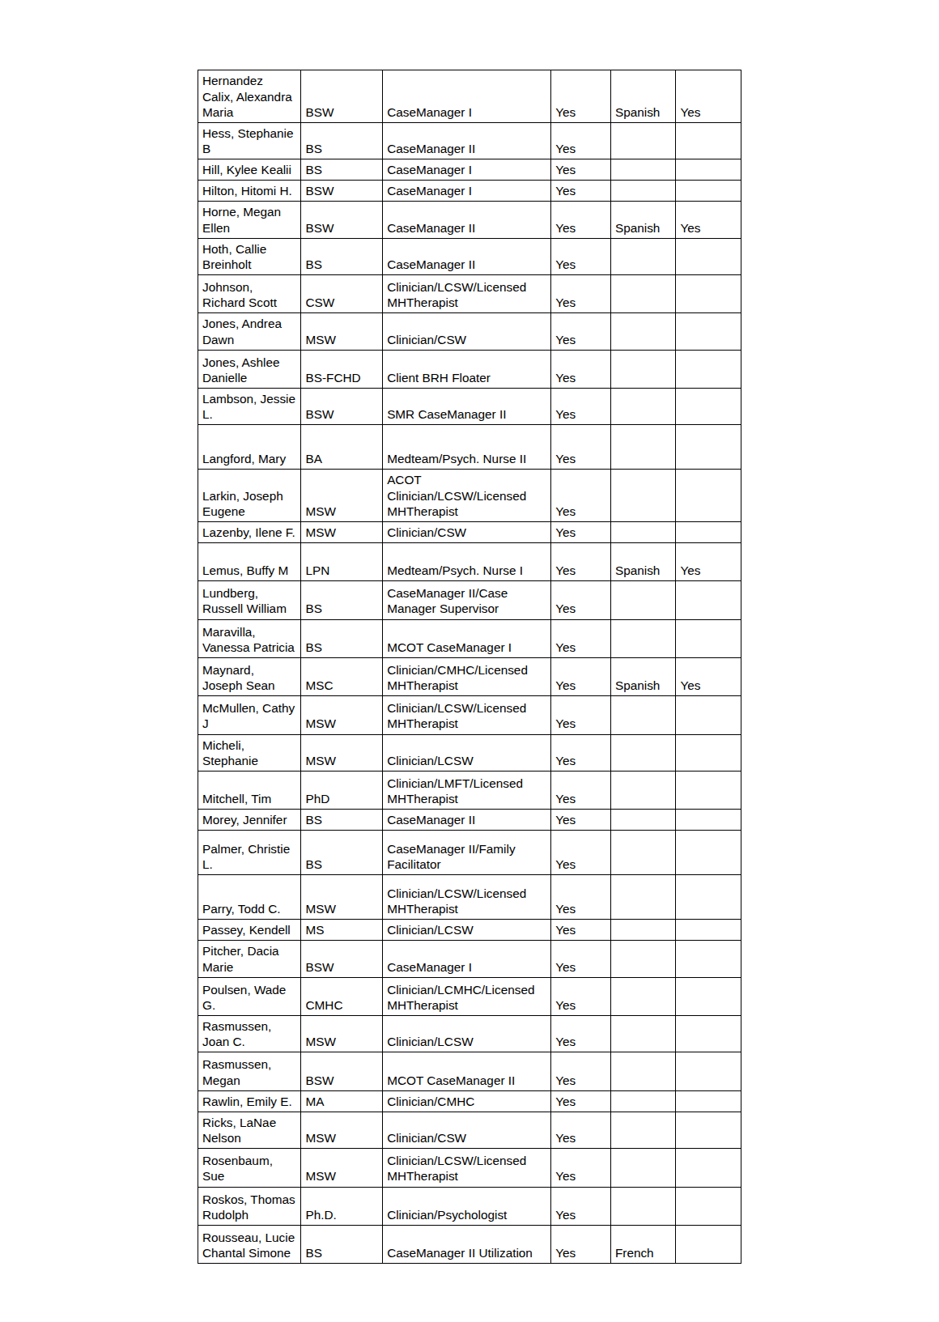| Hernandez Calix, Alexandra Maria | BSW | CaseManager I | Yes | Spanish | Yes |
| Hess, Stephanie B | BS | CaseManager II | Yes | | |
| Hill, Kylee Kealii | BS | CaseManager I | Yes | | |
| Hilton, Hitomi H. | BSW | CaseManager I | Yes | | |
| Horne, Megan Ellen | BSW | CaseManager II | Yes | Spanish | Yes |
| Hoth, Callie Breinholt | BS | CaseManager II | Yes | | |
| Johnson, Richard Scott | CSW | Clinician/LCSW/Licensed MHTherapist | Yes | | |
| Jones, Andrea Dawn | MSW | Clinician/CSW | Yes | | |
| Jones, Ashlee Danielle | BS-FCHD | Client BRH Floater | Yes | | |
| Lambson, Jessie L. | BSW | SMR CaseManager II | Yes | | |
| Langford, Mary | BA | Medteam/Psych. Nurse II | Yes | | |
| Larkin, Joseph Eugene | MSW | ACOT Clinician/LCSW/Licensed MHTherapist | Yes | | |
| Lazenby, Ilene F. | MSW | Clinician/CSW | Yes | | |
| Lemus, Buffy M | LPN | Medteam/Psych. Nurse I | Yes | Spanish | Yes |
| Lundberg, Russell William | BS | CaseManager II/Case Manager Supervisor | Yes | | |
| Maravilla, Vanessa Patricia | BS | MCOT CaseManager I | Yes | | |
| Maynard, Joseph Sean | MSC | Clinician/CMHC/Licensed MHTherapist | Yes | Spanish | Yes |
| McMullen, Cathy J | MSW | Clinician/LCSW/Licensed MHTherapist | Yes | | |
| Micheli, Stephanie | MSW | Clinician/LCSW | Yes | | |
| Mitchell, Tim | PhD | Clinician/LMFT/Licensed MHTherapist | Yes | | |
| Morey, Jennifer | BS | CaseManager II | Yes | | |
| Palmer, Christie L. | BS | CaseManager II/Family Facilitator | Yes | | |
| Parry, Todd C. | MSW | Clinician/LCSW/Licensed MHTherapist | Yes | | |
| Passey, Kendell | MS | Clinician/LCSW | Yes | | |
| Pitcher, Dacia Marie | BSW | CaseManager I | Yes | | |
| Poulsen, Wade G. | CMHC | Clinician/LCMHC/Licensed MHTherapist | Yes | | |
| Rasmussen, Joan C. | MSW | Clinician/LCSW | Yes | | |
| Rasmussen, Megan | BSW | MCOT CaseManager II | Yes | | |
| Rawlin, Emily E. | MA | Clinician/CMHC | Yes | | |
| Ricks, LaNae Nelson | MSW | Clinician/CSW | Yes | | |
| Rosenbaum, Sue | MSW | Clinician/LCSW/Licensed MHTherapist | Yes | | |
| Roskos, Thomas Rudolph | Ph.D. | Clinician/Psychologist | Yes | | |
| Rousseau, Lucie Chantal Simone | BS | CaseManager II Utilization | Yes | French | |